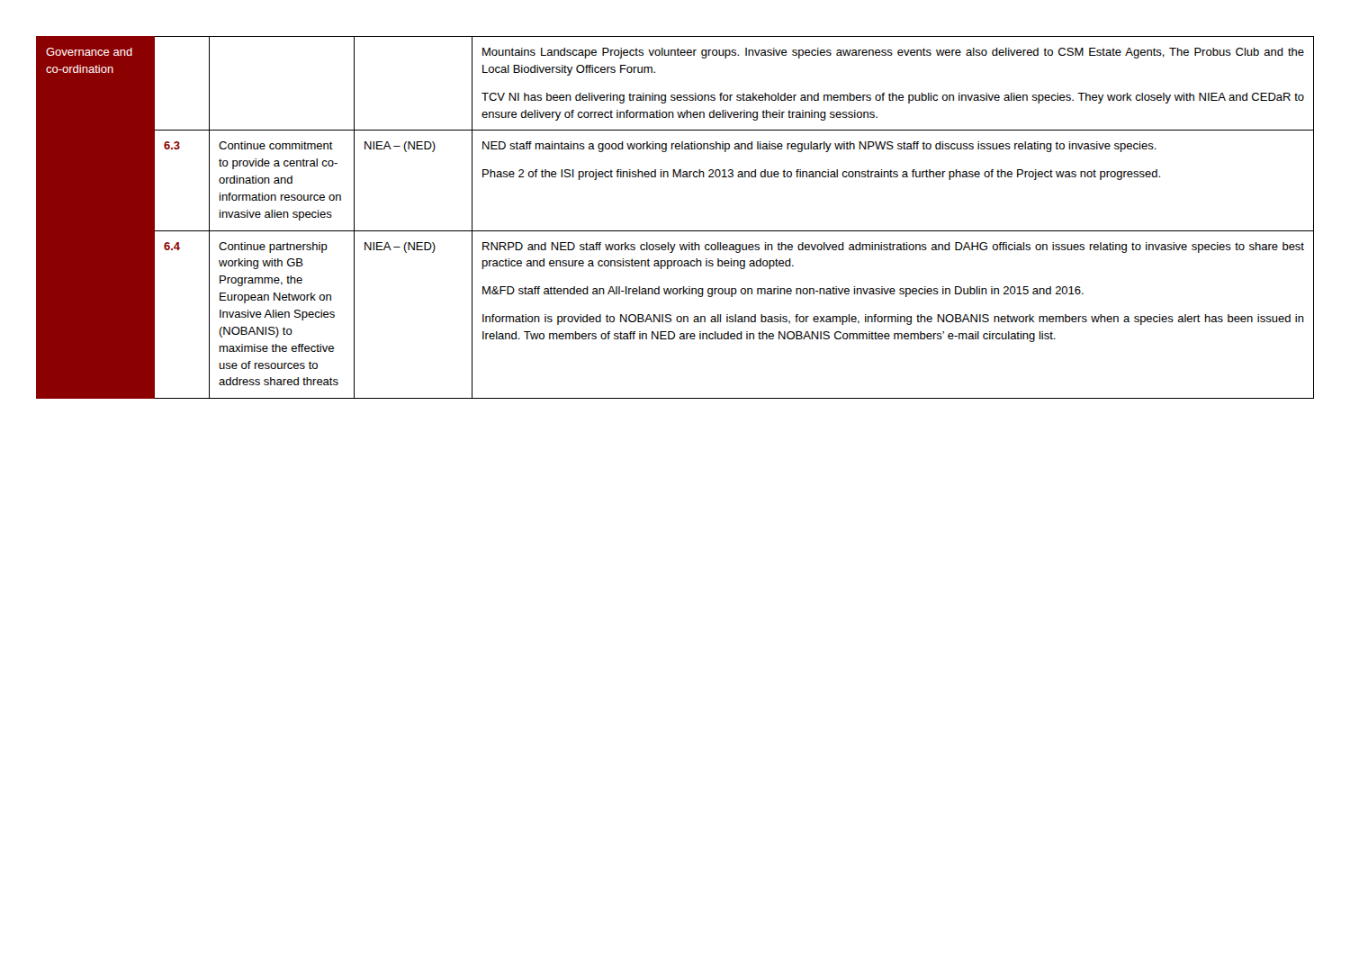| Governance and co-ordination | | | | Mountains Landscape Projects volunteer groups. Invasive species awareness events were also delivered to CSM Estate Agents, The Probus Club and the Local Biodiversity Officers Forum. TCV NI has been delivering training sessions for stakeholder and members of the public on invasive alien species. They work closely with NIEA and CEDaR to ensure delivery of correct information when delivering their training sessions. |
| 6.3 | Continue commitment to provide a central co-ordination and information resource on invasive alien species | NIEA – (NED) | NED staff maintains a good working relationship and liaise regularly with NPWS staff to discuss issues relating to invasive species. Phase 2 of the ISI project finished in March 2013 and due to financial constraints a further phase of the Project was not progressed. |
| 6.4 | Continue partnership working with GB Programme, the European Network on Invasive Alien Species (NOBANIS) to maximise the effective use of resources to address shared threats | NIEA – (NED) | RNRPD and NED staff works closely with colleagues in the devolved administrations and DAHG officials on issues relating to invasive species to share best practice and ensure a consistent approach is being adopted. M&FD staff attended an All-Ireland working group on marine non-native invasive species in Dublin in 2015 and 2016. Information is provided to NOBANIS on an all island basis, for example, informing the NOBANIS network members when a species alert has been issued in Ireland. Two members of staff in NED are included in the NOBANIS Committee members’ e-mail circulating list. |